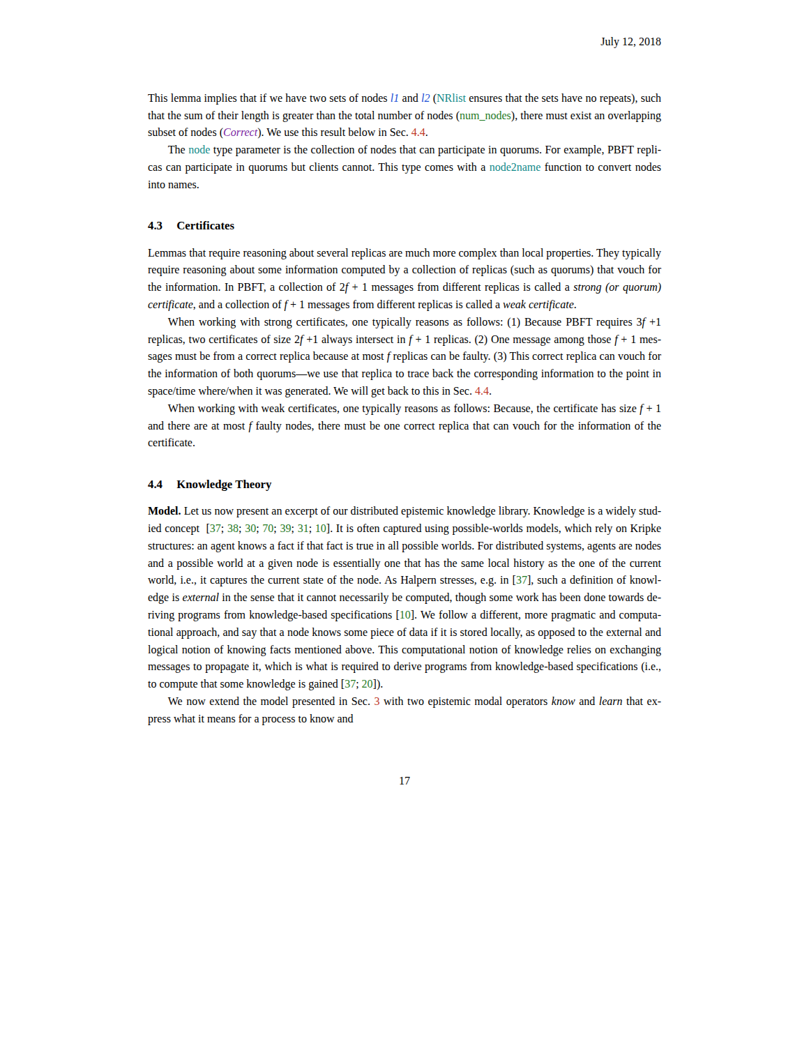July 12, 2018
This lemma implies that if we have two sets of nodes l1 and l2 (NRlist ensures that the sets have no repeats), such that the sum of their length is greater than the total number of nodes (num_nodes), there must exist an overlapping subset of nodes (Correct). We use this result below in Sec. 4.4.
The node type parameter is the collection of nodes that can participate in quorums. For example, PBFT replicas can participate in quorums but clients cannot. This type comes with a node2name function to convert nodes into names.
4.3 Certificates
Lemmas that require reasoning about several replicas are much more complex than local properties. They typically require reasoning about some information computed by a collection of replicas (such as quorums) that vouch for the information. In PBFT, a collection of 2f + 1 messages from different replicas is called a strong (or quorum) certificate, and a collection of f + 1 messages from different replicas is called a weak certificate.
When working with strong certificates, one typically reasons as follows: (1) Because PBFT requires 3f +1 replicas, two certificates of size 2f +1 always intersect in f + 1 replicas. (2) One message among those f + 1 messages must be from a correct replica because at most f replicas can be faulty. (3) This correct replica can vouch for the information of both quorums—we use that replica to trace back the corresponding information to the point in space/time where/when it was generated. We will get back to this in Sec. 4.4.
When working with weak certificates, one typically reasons as follows: Because, the certificate has size f + 1 and there are at most f faulty nodes, there must be one correct replica that can vouch for the information of the certificate.
4.4 Knowledge Theory
Model. Let us now present an excerpt of our distributed epistemic knowledge library. Knowledge is a widely studied concept [37; 38; 30; 70; 39; 31; 10]. It is often captured using possible-worlds models, which rely on Kripke structures: an agent knows a fact if that fact is true in all possible worlds. For distributed systems, agents are nodes and a possible world at a given node is essentially one that has the same local history as the one of the current world, i.e., it captures the current state of the node. As Halpern stresses, e.g. in [37], such a definition of knowledge is external in the sense that it cannot necessarily be computed, though some work has been done towards deriving programs from knowledge-based specifications [10]. We follow a different, more pragmatic and computational approach, and say that a node knows some piece of data if it is stored locally, as opposed to the external and logical notion of knowing facts mentioned above. This computational notion of knowledge relies on exchanging messages to propagate it, which is what is required to derive programs from knowledge-based specifications (i.e., to compute that some knowledge is gained [37; 20]).
We now extend the model presented in Sec. 3 with two epistemic modal operators know and learn that express what it means for a process to know and
17